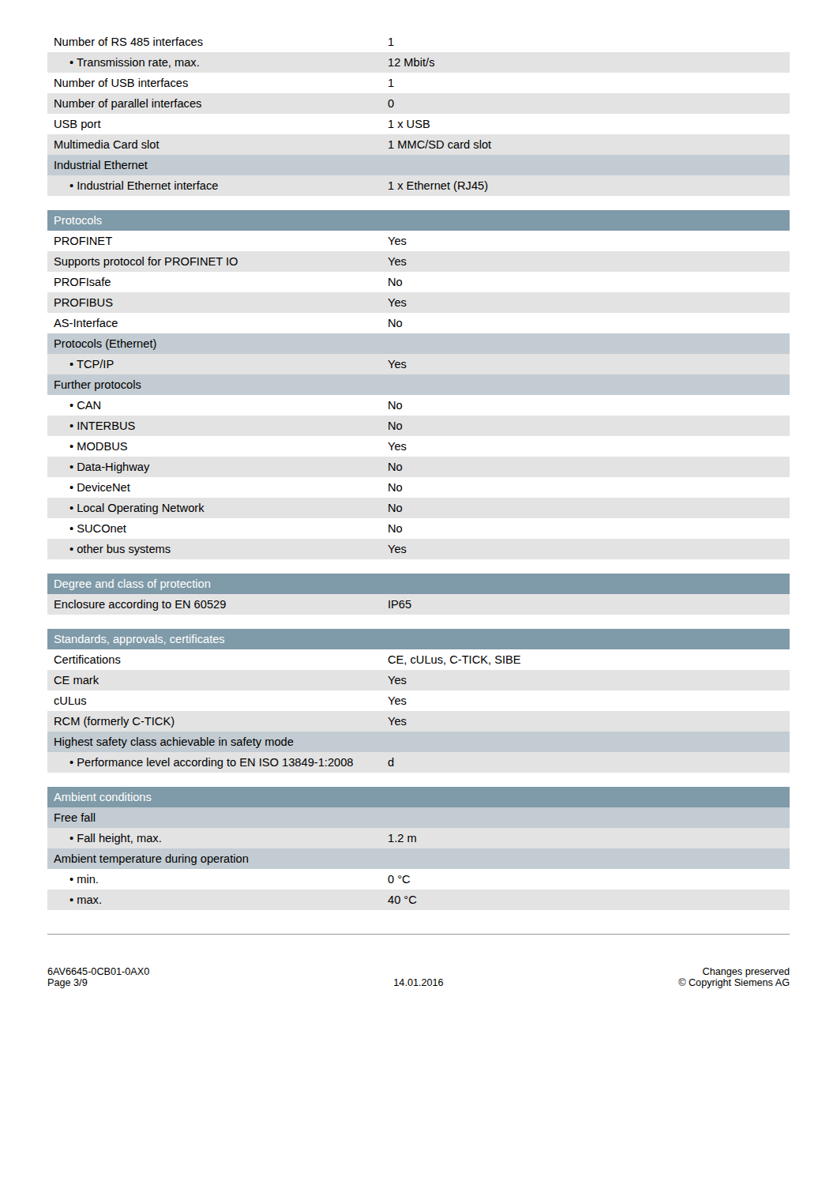| Number of RS 485 interfaces | 1 |
| • Transmission rate, max. | 12 Mbit/s |
| Number of USB interfaces | 1 |
| Number of parallel interfaces | 0 |
| USB port | 1 x USB |
| Multimedia Card slot | 1 MMC/SD card slot |
| Industrial Ethernet | |
| • Industrial Ethernet interface | 1 x Ethernet (RJ45) |
| Protocols |
| PROFINET | Yes |
| Supports protocol for PROFINET IO | Yes |
| PROFIsafe | No |
| PROFIBUS | Yes |
| AS-Interface | No |
| Protocols (Ethernet) | |
| • TCP/IP | Yes |
| Further protocols | |
| • CAN | No |
| • INTERBUS | No |
| • MODBUS | Yes |
| • Data-Highway | No |
| • DeviceNet | No |
| • Local Operating Network | No |
| • SUCOnet | No |
| • other bus systems | Yes |
| Degree and class of protection |
| Enclosure according to EN 60529 | IP65 |
| Standards, approvals, certificates |
| Certifications | CE, cULus, C-TICK, SIBE |
| CE mark | Yes |
| cULus | Yes |
| RCM (formerly C-TICK) | Yes |
| Highest safety class achievable in safety mode | |
| • Performance level according to EN ISO 13849-1:2008 | d |
| Ambient conditions |
| Free fall | |
| • Fall height, max. | 1.2 m |
| Ambient temperature during operation | |
| • min. | 0 °C |
| • max. | 40 °C |
| 6AV6645-0CB01-0AX0 | | Changes preserved |
| Page 3/9 | 14.01.2016 | © Copyright Siemens AG |